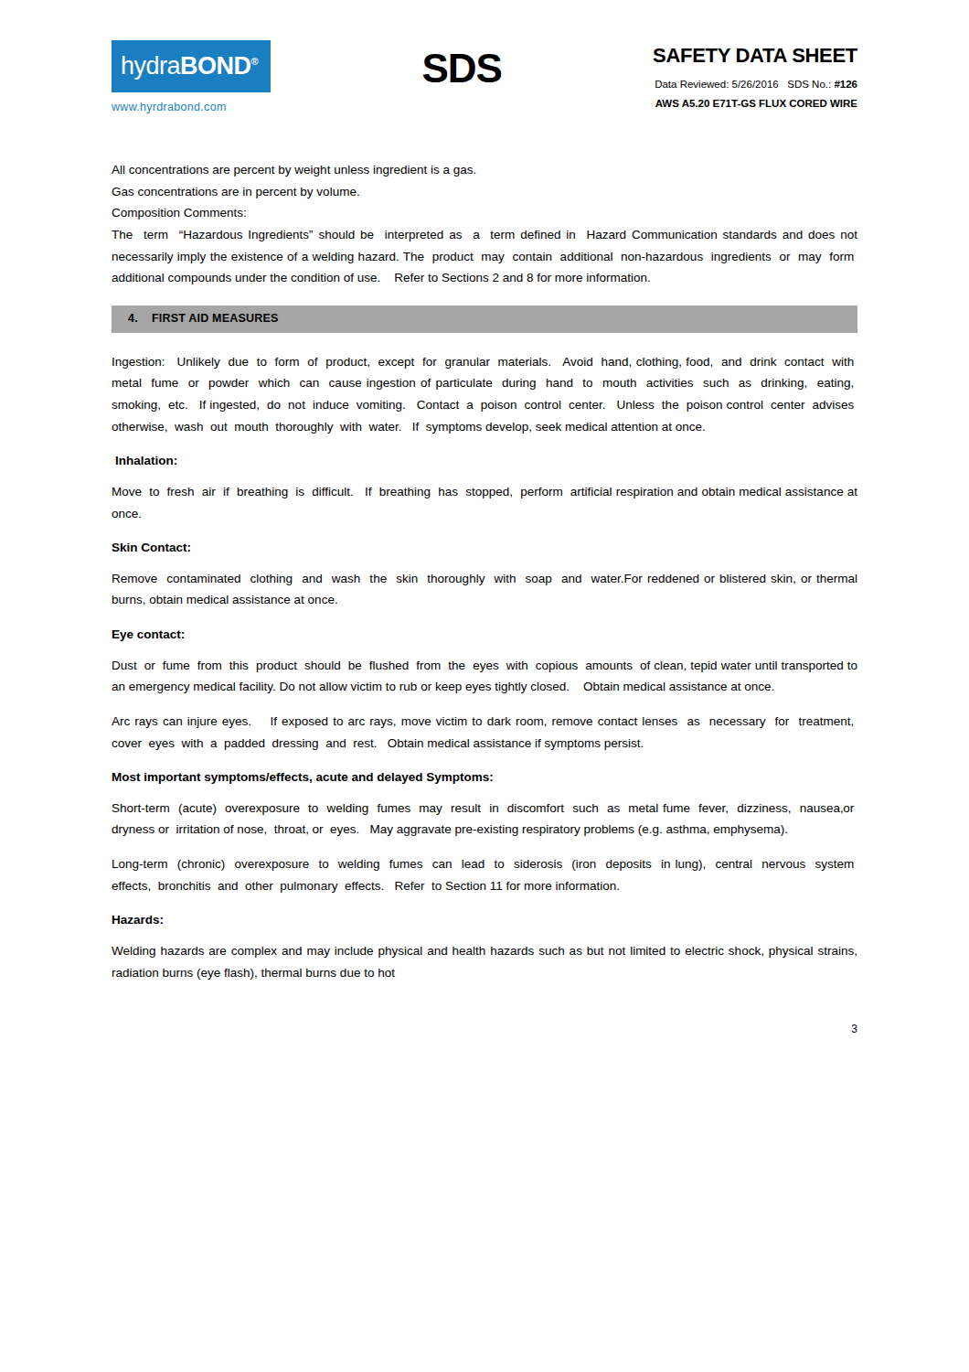hydra BOND®
www.hyrdrabond.com
SDS
SAFETY DATA SHEET
Data Reviewed: 5/26/2016 SDS No.: #126
AWS A5.20 E71T-GS FLUX CORED WIRE
All concentrations are percent by weight unless ingredient is a gas.
Gas concentrations are in percent by volume.
Composition Comments:
The term “Hazardous Ingredients” should be interpreted as a term defined in Hazard Communication standards and does not necessarily imply the existence of a welding hazard. The product may contain additional non-hazardous ingredients or may form additional compounds under the condition of use. Refer to Sections 2 and 8 for more information.
4. FIRST AID MEASURES
Ingestion: Unlikely due to form of product, except for granular materials. Avoid hand, clothing, food, and drink contact with metal fume or powder which can cause ingestion of particulate during hand to mouth activities such as drinking, eating, smoking, etc. If ingested, do not induce vomiting. Contact a poison control center. Unless the poison control center advises otherwise, wash out mouth thoroughly with water. If symptoms develop, seek medical attention at once.
Inhalation:
Move to fresh air if breathing is difficult. If breathing has stopped, perform artificial respiration and obtain medical assistance at once.
Skin Contact:
Remove contaminated clothing and wash the skin thoroughly with soap and water.For reddened or blistered skin, or thermal burns, obtain medical assistance at once.
Eye contact:
Dust or fume from this product should be flushed from the eyes with copious amounts of clean, tepid water until transported to an emergency medical facility. Do not allow victim to rub or keep eyes tightly closed. Obtain medical assistance at once.
Arc rays can injure eyes. If exposed to arc rays, move victim to dark room, remove contact lenses as necessary for treatment, cover eyes with a padded dressing and rest. Obtain medical assistance if symptoms persist.
Most important symptoms/effects, acute and delayed Symptoms:
Short-term (acute) overexposure to welding fumes may result in discomfort such as metal fume fever, dizziness, nausea, or dryness or irritation of nose, throat, or eyes. May aggravate pre-existing respiratory problems (e.g. asthma, emphysema).
Long-term (chronic) overexposure to welding fumes can lead to siderosis (iron deposits in lung), central nervous system effects, bronchitis and other pulmonary effects. Refer to Section 11 for more information.
Hazards:
Welding hazards are complex and may include physical and health hazards such as but not limited to electric shock, physical strains, radiation burns (eye flash), thermal burns due to hot
3